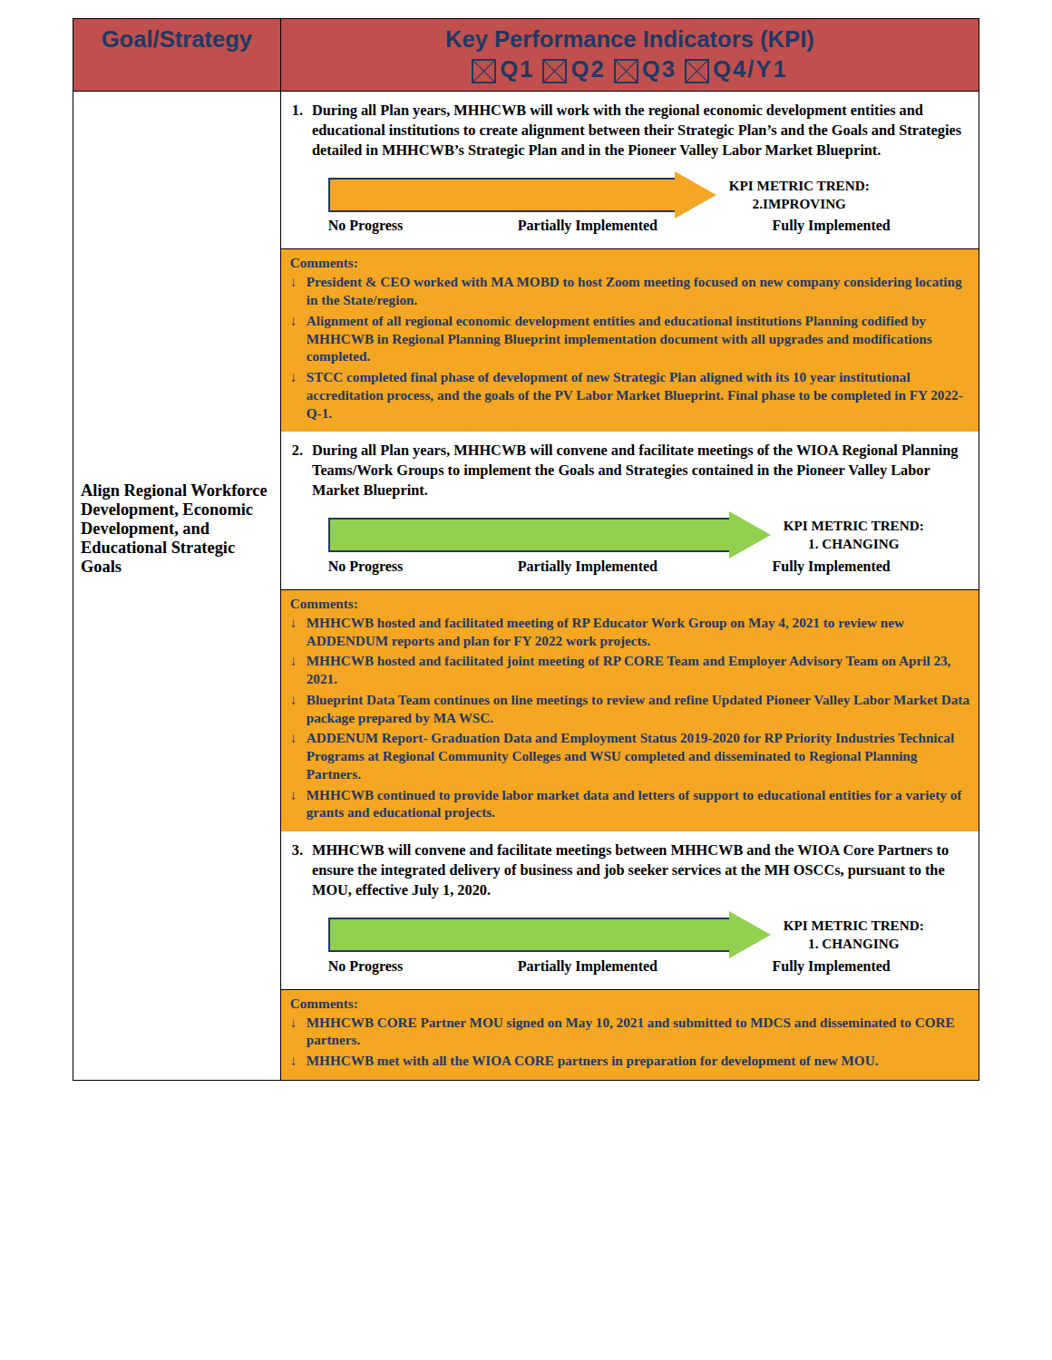| Goal/Strategy | Key Performance Indicators (KPI) Q1 Q2 Q3 Q4/Y1 |
| --- | --- |
| Align Regional Workforce Development, Economic Development, and Educational Strategic Goals | 1. During all Plan years, MHHCWB will work with the regional economic development entities and educational institutions to create alignment between their Strategic Plan’s and the Goals and Strategies detailed in MHHCWB’s Strategic Plan and in the Pioneer Valley Labor Market Blueprint. KPI METRIC TREND: 2.IMPROVING No Progress Partially Implemented Fully Implemented Comments: President & CEO worked with MA MOBD to host Zoom meeting focused on new company considering locating in the State/region. Alignment of all regional economic development entities and educational institutions Planning codified by MHHCWB in Regional Planning Blueprint implementation document with all upgrades and modifications completed. STCC completed final phase of development of new Strategic Plan aligned with its 10 year institutional accreditation process, and the goals of the PV Labor Market Blueprint. Final phase to be completed in FY 2022- Q-1. 2. During all Plan years, MHHCWB will convene and facilitate meetings of the WIOA Regional Planning Teams/Work Groups to implement the Goals and Strategies contained in the Pioneer Valley Labor Market Blueprint. KPI METRIC TREND: 1. CHANGING No Progress Partially Implemented Fully Implemented Comments: MHHCWB hosted and facilitated meeting of RP Educator Work Group on May 4, 2021 to review new ADDENDUM reports and plan for FY 2022 work projects. MHHCWB hosted and facilitated joint meeting of RP CORE Team and Employer Advisory Team on April 23, 2021. Blueprint Data Team continues on line meetings to review and refine Updated Pioneer Valley Labor Market Data package prepared by MA WSC. ADDENUM Report- Graduation Data and Employment Status 2019-2020 for RP Priority Industries Technical Programs at Regional Community Colleges and WSU completed and disseminated to Regional Planning Partners. MHHCWB continued to provide labor market data and letters of support to educational entities for a variety of grants and educational projects. 3. MHHCWB will convene and facilitate meetings between MHHCWB and the WIOA Core Partners to ensure the integrated delivery of business and job seeker services at the MH OSCCs, pursuant to the MOU, effective July 1, 2020. KPI METRIC TREND: 1. CHANGING No Progress Partially Implemented Fully Implemented Comments: MHHCWB CORE Partner MOU signed on May 10, 2021 and submitted to MDCS and disseminated to CORE partners. MHHCWB met with all the WIOA CORE partners in preparation for development of new MOU. |